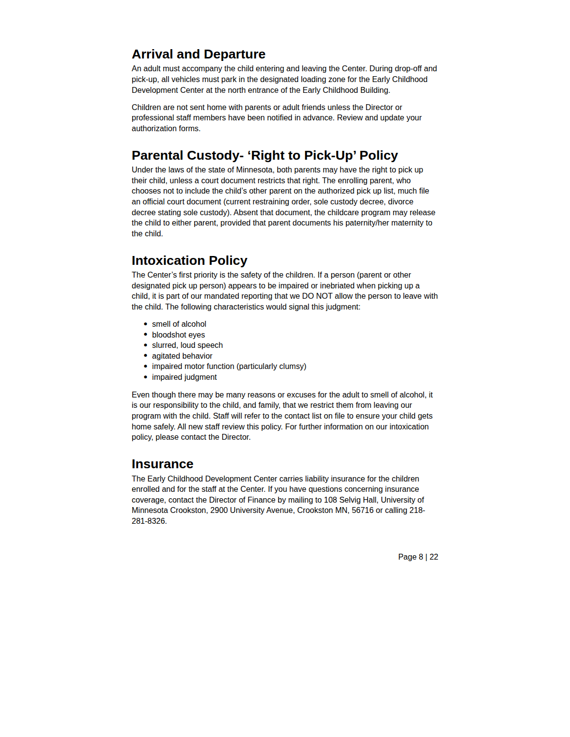Arrival and Departure
An adult must accompany the child entering and leaving the Center. During drop-off and pick-up, all vehicles must park in the designated loading zone for the Early Childhood Development Center at the north entrance of the Early Childhood Building.
Children are not sent home with parents or adult friends unless the Director or professional staff members have been notified in advance. Review and update your authorization forms.
Parental Custody- ‘Right to Pick-Up’ Policy
Under the laws of the state of Minnesota, both parents may have the right to pick up their child, unless a court document restricts that right. The enrolling parent, who chooses not to include the child’s other parent on the authorized pick up list, much file an official court document (current restraining order, sole custody decree, divorce decree stating sole custody). Absent that document, the childcare program may release the child to either parent, provided that parent documents his paternity/her maternity to the child.
Intoxication Policy
The Center’s first priority is the safety of the children. If a person (parent or other designated pick up person) appears to be impaired or inebriated when picking up a child, it is part of our mandated reporting that we DO NOT allow the person to leave with the child. The following characteristics would signal this judgment:
smell of alcohol
bloodshot eyes
slurred, loud speech
agitated behavior
impaired motor function (particularly clumsy)
impaired judgment
Even though there may be many reasons or excuses for the adult to smell of alcohol, it is our responsibility to the child, and family, that we restrict them from leaving our program with the child. Staff will refer to the contact list on file to ensure your child gets home safely. All new staff review this policy. For further information on our intoxication policy, please contact the Director.
Insurance
The Early Childhood Development Center carries liability insurance for the children enrolled and for the staff at the Center. If you have questions concerning insurance coverage, contact the Director of Finance by mailing to 108 Selvig Hall, University of Minnesota Crookston, 2900 University Avenue, Crookston MN, 56716 or calling 218-281-8326.
Page 8 | 22